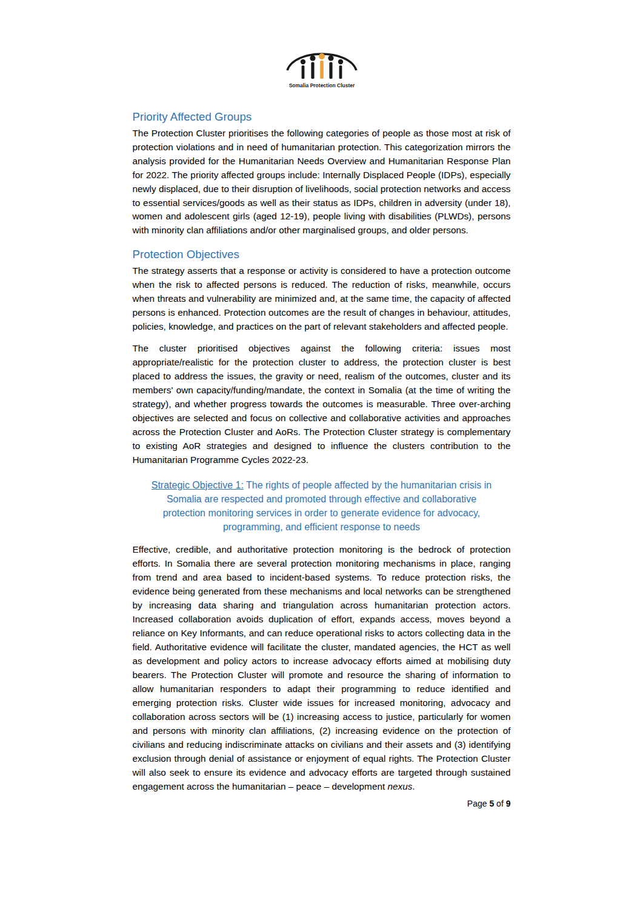Somalia Protection Cluster
Priority Affected Groups
The Protection Cluster prioritises the following categories of people as those most at risk of protection violations and in need of humanitarian protection. This categorization mirrors the analysis provided for the Humanitarian Needs Overview and Humanitarian Response Plan for 2022. The priority affected groups include: Internally Displaced People (IDPs), especially newly displaced, due to their disruption of livelihoods, social protection networks and access to essential services/goods as well as their status as IDPs, children in adversity (under 18), women and adolescent girls (aged 12-19), people living with disabilities (PLWDs), persons with minority clan affiliations and/or other marginalised groups, and older persons.
Protection Objectives
The strategy asserts that a response or activity is considered to have a protection outcome when the risk to affected persons is reduced. The reduction of risks, meanwhile, occurs when threats and vulnerability are minimized and, at the same time, the capacity of affected persons is enhanced. Protection outcomes are the result of changes in behaviour, attitudes, policies, knowledge, and practices on the part of relevant stakeholders and affected people.
The cluster prioritised objectives against the following criteria: issues most appropriate/realistic for the protection cluster to address, the protection cluster is best placed to address the issues, the gravity or need, realism of the outcomes, cluster and its members' own capacity/funding/mandate, the context in Somalia (at the time of writing the strategy), and whether progress towards the outcomes is measurable. Three over-arching objectives are selected and focus on collective and collaborative activities and approaches across the Protection Cluster and AoRs. The Protection Cluster strategy is complementary to existing AoR strategies and designed to influence the clusters contribution to the Humanitarian Programme Cycles 2022-23.
Strategic Objective 1: The rights of people affected by the humanitarian crisis in Somalia are respected and promoted through effective and collaborative protection monitoring services in order to generate evidence for advocacy, programming, and efficient response to needs
Effective, credible, and authoritative protection monitoring is the bedrock of protection efforts. In Somalia there are several protection monitoring mechanisms in place, ranging from trend and area based to incident-based systems. To reduce protection risks, the evidence being generated from these mechanisms and local networks can be strengthened by increasing data sharing and triangulation across humanitarian protection actors. Increased collaboration avoids duplication of effort, expands access, moves beyond a reliance on Key Informants, and can reduce operational risks to actors collecting data in the field. Authoritative evidence will facilitate the cluster, mandated agencies, the HCT as well as development and policy actors to increase advocacy efforts aimed at mobilising duty bearers. The Protection Cluster will promote and resource the sharing of information to allow humanitarian responders to adapt their programming to reduce identified and emerging protection risks. Cluster wide issues for increased monitoring, advocacy and collaboration across sectors will be (1) increasing access to justice, particularly for women and persons with minority clan affiliations, (2) increasing evidence on the protection of civilians and reducing indiscriminate attacks on civilians and their assets and (3) identifying exclusion through denial of assistance or enjoyment of equal rights. The Protection Cluster will also seek to ensure its evidence and advocacy efforts are targeted through sustained engagement across the humanitarian – peace – development nexus.
Page 5 of 9